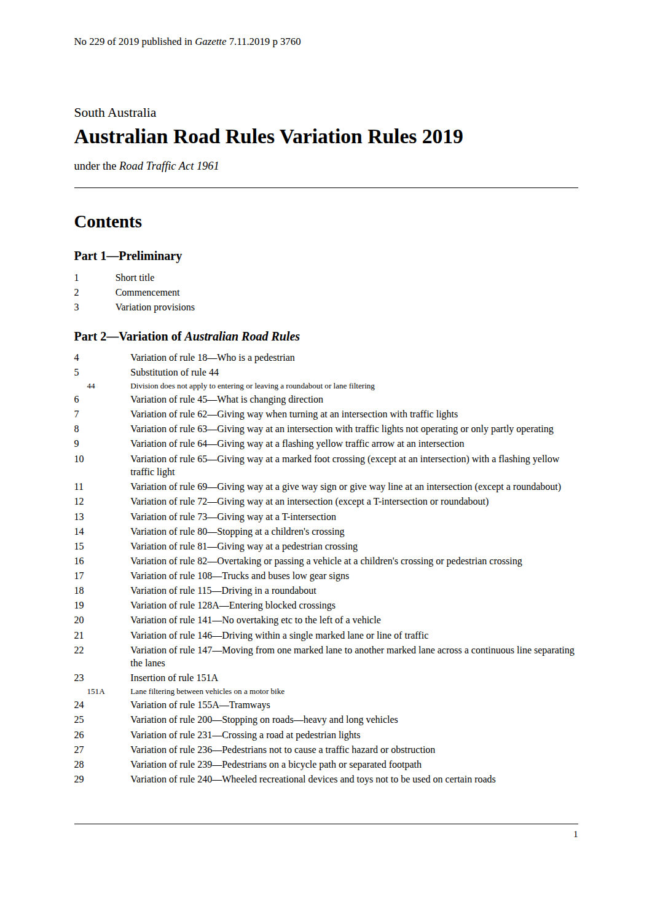No 229 of 2019 published in Gazette 7.11.2019 p 3760
South Australia
Australian Road Rules Variation Rules 2019
under the Road Traffic Act 1961
Contents
Part 1—Preliminary
| 1 | Short title |
| 2 | Commencement |
| 3 | Variation provisions |
Part 2—Variation of Australian Road Rules
| 4 | Variation of rule 18—Who is a pedestrian |
| 5 | Substitution of rule 44 |
| 44 | Division does not apply to entering or leaving a roundabout or lane filtering |
| 6 | Variation of rule 45—What is changing direction |
| 7 | Variation of rule 62—Giving way when turning at an intersection with traffic lights |
| 8 | Variation of rule 63—Giving way at an intersection with traffic lights not operating or only partly operating |
| 9 | Variation of rule 64—Giving way at a flashing yellow traffic arrow at an intersection |
| 10 | Variation of rule 65—Giving way at a marked foot crossing (except at an intersection) with a flashing yellow traffic light |
| 11 | Variation of rule 69—Giving way at a give way sign or give way line at an intersection (except a roundabout) |
| 12 | Variation of rule 72—Giving way at an intersection (except a T-intersection or roundabout) |
| 13 | Variation of rule 73—Giving way at a T-intersection |
| 14 | Variation of rule 80—Stopping at a children's crossing |
| 15 | Variation of rule 81—Giving way at a pedestrian crossing |
| 16 | Variation of rule 82—Overtaking or passing a vehicle at a children's crossing or pedestrian crossing |
| 17 | Variation of rule 108—Trucks and buses low gear signs |
| 18 | Variation of rule 115—Driving in a roundabout |
| 19 | Variation of rule 128A—Entering blocked crossings |
| 20 | Variation of rule 141—No overtaking etc to the left of a vehicle |
| 21 | Variation of rule 146—Driving within a single marked lane or line of traffic |
| 22 | Variation of rule 147—Moving from one marked lane to another marked lane across a continuous line separating the lanes |
| 23 | Insertion of rule 151A |
| 151A | Lane filtering between vehicles on a motor bike |
| 24 | Variation of rule 155A—Tramways |
| 25 | Variation of rule 200—Stopping on roads—heavy and long vehicles |
| 26 | Variation of rule 231—Crossing a road at pedestrian lights |
| 27 | Variation of rule 236—Pedestrians not to cause a traffic hazard or obstruction |
| 28 | Variation of rule 239—Pedestrians on a bicycle path or separated footpath |
| 29 | Variation of rule 240—Wheeled recreational devices and toys not to be used on certain roads |
1